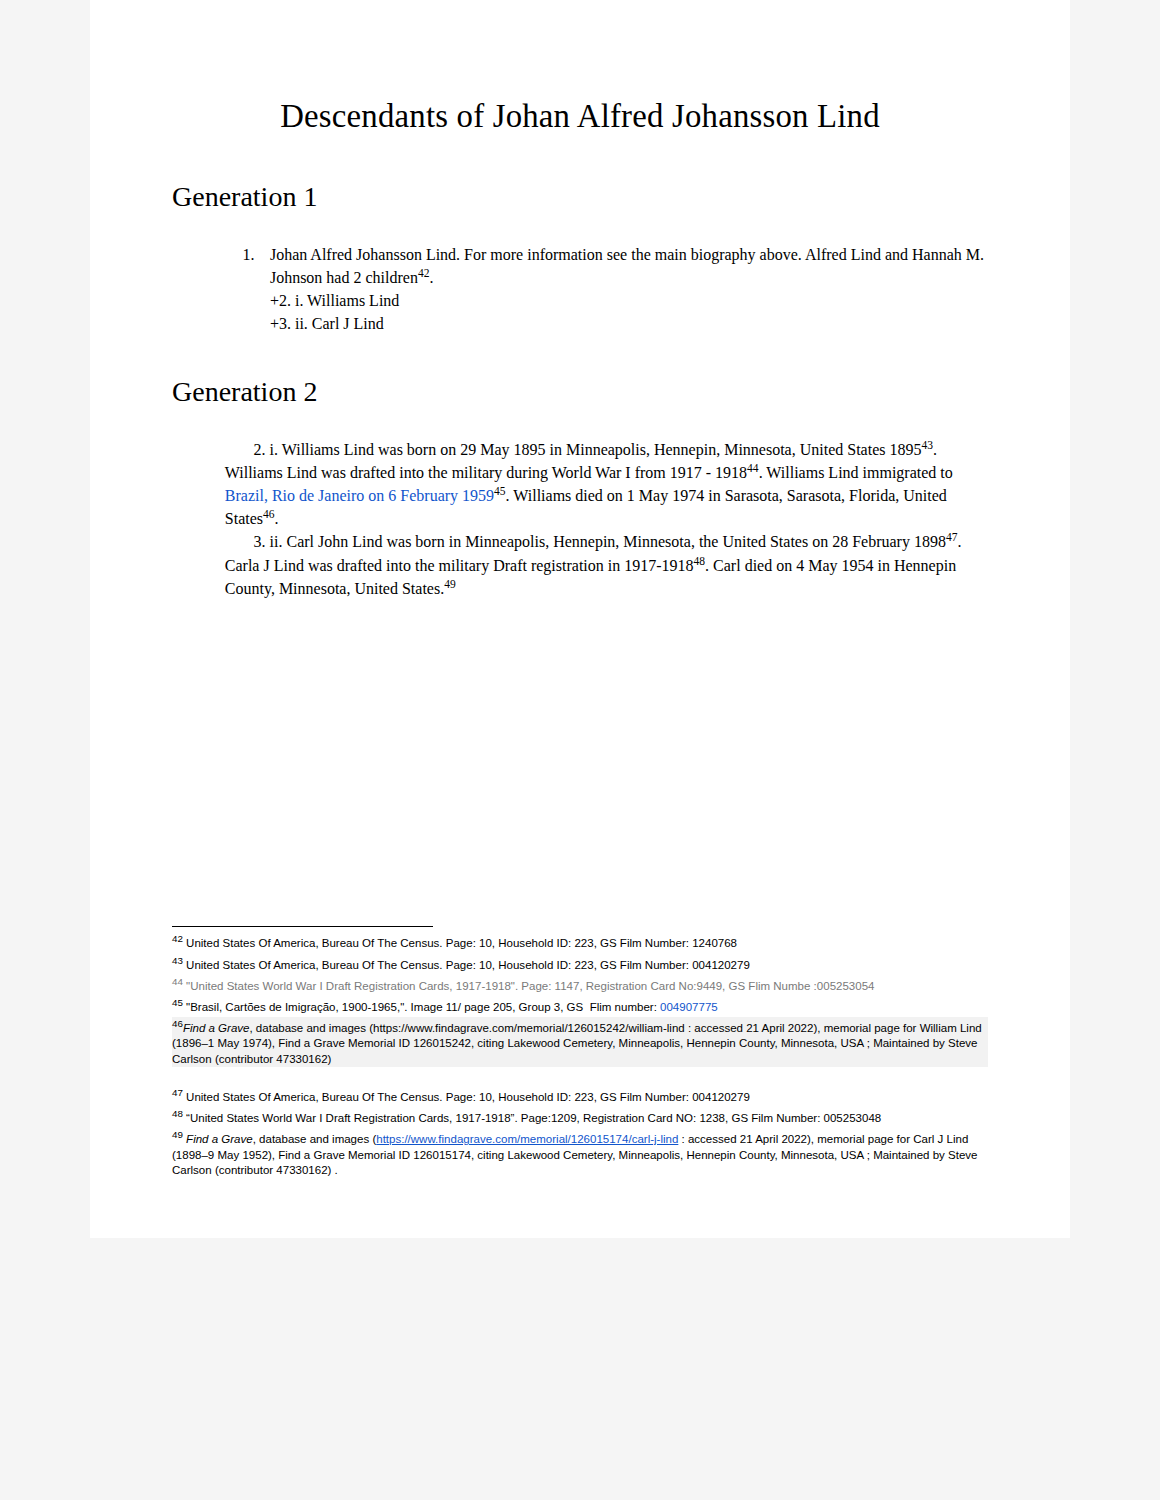Descendants of Johan Alfred Johansson Lind
Generation 1
Johan Alfred Johansson Lind. For more information see the main biography above. Alfred Lind and Hannah M. Johnson had 2 children42.
+2. i. Williams Lind
+3. ii. Carl J Lind
Generation 2
2. i. Williams Lind was born on 29 May 1895 in Minneapolis, Hennepin, Minnesota, United States 189543. Williams Lind was drafted into the military during World War I from 1917 - 191844. Williams Lind immigrated to Brazil, Rio de Janeiro on 6 February 195945. Williams died on 1 May 1974 in Sarasota, Sarasota, Florida, United States46.
3. ii. Carl John Lind was born in Minneapolis, Hennepin, Minnesota, the United States on 28 February 189847. Carla J Lind was drafted into the military Draft registration in 1917-191848. Carl died on 4 May 1954 in Hennepin County, Minnesota, United States.49
42 United States Of America, Bureau Of The Census. Page: 10, Household ID: 223, GS Film Number: 1240768
43 United States Of America, Bureau Of The Census. Page: 10, Household ID: 223, GS Film Number: 004120279
44 "United States World War I Draft Registration Cards, 1917-1918". Page: 1147, Registration Card No:9449, GS Flim Numbe :005253054
45 "Brasil, Cartões de Imigração, 1900-1965,". Image 11/ page 205, Group 3, GS Flim number: 004907775
46 Find a Grave, database and images (https://www.findagrave.com/memorial/126015242/william-lind : accessed 21 April 2022), memorial page for William Lind (1896–1 May 1974), Find a Grave Memorial ID 126015242, citing Lakewood Cemetery, Minneapolis, Hennepin County, Minnesota, USA ; Maintained by Steve Carlson (contributor 47330162)
47 United States Of America, Bureau Of The Census. Page: 10, Household ID: 223, GS Film Number: 004120279
48 “United States World War I Draft Registration Cards, 1917-1918”. Page:1209, Registration Card NO: 1238, GS Film Number: 005253048
49 Find a Grave, database and images (https://www.findagrave.com/memorial/126015174/carl-j-lind : accessed 21 April 2022), memorial page for Carl J Lind (1898–9 May 1952), Find a Grave Memorial ID 126015174, citing Lakewood Cemetery, Minneapolis, Hennepin County, Minnesota, USA ; Maintained by Steve Carlson (contributor 47330162) .